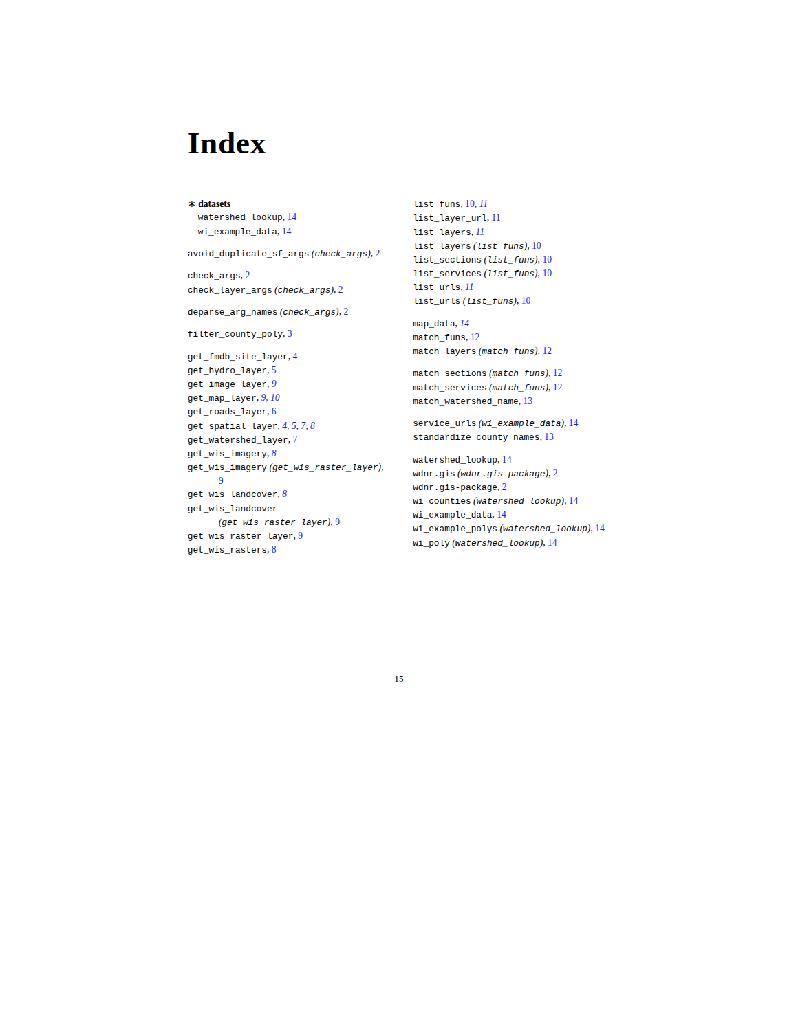Index
∗ datasets
watershed_lookup, 14
wi_example_data, 14
avoid_duplicate_sf_args (check_args), 2
check_args, 2
check_layer_args (check_args), 2
deparse_arg_names (check_args), 2
filter_county_poly, 3
get_fmdb_site_layer, 4
get_hydro_layer, 5
get_image_layer, 9
get_map_layer, 9, 10
get_roads_layer, 6
get_spatial_layer, 4, 5, 7, 8
get_watershed_layer, 7
get_wis_imagery, 8
get_wis_imagery (get_wis_raster_layer),
9
get_wis_landcover, 8
get_wis_landcover
(get_wis_raster_layer), 9
get_wis_raster_layer, 9
get_wis_rasters, 8
list_funs, 10, 11
list_layer_url, 11
list_layers, 11
list_layers (list_funs), 10
list_sections (list_funs), 10
list_services (list_funs), 10
list_urls, 11
list_urls (list_funs), 10
map_data, 14
match_funs, 12
match_layers (match_funs), 12
match_sections (match_funs), 12
match_services (match_funs), 12
match_watershed_name, 13
service_urls (wi_example_data), 14
standardize_county_names, 13
watershed_lookup, 14
wdnr.gis (wdnr.gis-package), 2
wdnr.gis-package, 2
wi_counties (watershed_lookup), 14
wi_example_data, 14
wi_example_polys (watershed_lookup), 14
wi_poly (watershed_lookup), 14
15